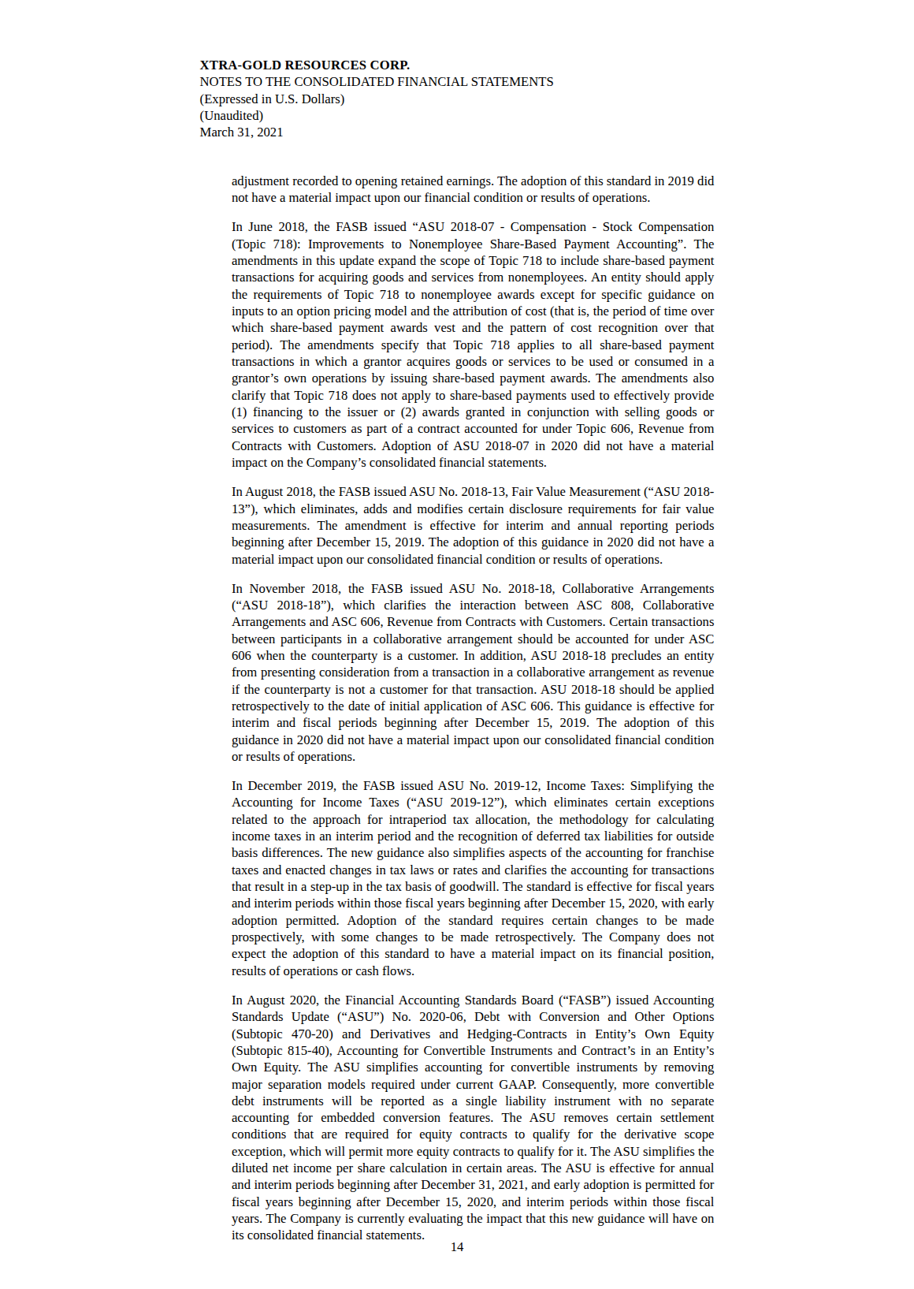XTRA-GOLD RESOURCES CORP.
NOTES TO THE CONSOLIDATED FINANCIAL STATEMENTS
(Expressed in U.S. Dollars)
(Unaudited)
March 31, 2021
adjustment recorded to opening retained earnings. The adoption of this standard in 2019 did not have a material impact upon our financial condition or results of operations.
In June 2018, the FASB issued “ASU 2018-07 - Compensation - Stock Compensation (Topic 718): Improvements to Nonemployee Share-Based Payment Accounting”. The amendments in this update expand the scope of Topic 718 to include share-based payment transactions for acquiring goods and services from nonemployees. An entity should apply the requirements of Topic 718 to nonemployee awards except for specific guidance on inputs to an option pricing model and the attribution of cost (that is, the period of time over which share-based payment awards vest and the pattern of cost recognition over that period). The amendments specify that Topic 718 applies to all share-based payment transactions in which a grantor acquires goods or services to be used or consumed in a grantor’s own operations by issuing share-based payment awards. The amendments also clarify that Topic 718 does not apply to share-based payments used to effectively provide (1) financing to the issuer or (2) awards granted in conjunction with selling goods or services to customers as part of a contract accounted for under Topic 606, Revenue from Contracts with Customers. Adoption of ASU 2018-07 in 2020 did not have a material impact on the Company’s consolidated financial statements.
In August 2018, the FASB issued ASU No. 2018-13, Fair Value Measurement (“ASU 2018-13”), which eliminates, adds and modifies certain disclosure requirements for fair value measurements. The amendment is effective for interim and annual reporting periods beginning after December 15, 2019. The adoption of this guidance in 2020 did not have a material impact upon our consolidated financial condition or results of operations.
In November 2018, the FASB issued ASU No. 2018-18, Collaborative Arrangements (“ASU 2018-18”), which clarifies the interaction between ASC 808, Collaborative Arrangements and ASC 606, Revenue from Contracts with Customers. Certain transactions between participants in a collaborative arrangement should be accounted for under ASC 606 when the counterparty is a customer. In addition, ASU 2018-18 precludes an entity from presenting consideration from a transaction in a collaborative arrangement as revenue if the counterparty is not a customer for that transaction. ASU 2018-18 should be applied retrospectively to the date of initial application of ASC 606. This guidance is effective for interim and fiscal periods beginning after December 15, 2019. The adoption of this guidance in 2020 did not have a material impact upon our consolidated financial condition or results of operations.
In December 2019, the FASB issued ASU No. 2019-12, Income Taxes: Simplifying the Accounting for Income Taxes (“ASU 2019-12”), which eliminates certain exceptions related to the approach for intraperiod tax allocation, the methodology for calculating income taxes in an interim period and the recognition of deferred tax liabilities for outside basis differences. The new guidance also simplifies aspects of the accounting for franchise taxes and enacted changes in tax laws or rates and clarifies the accounting for transactions that result in a step-up in the tax basis of goodwill. The standard is effective for fiscal years and interim periods within those fiscal years beginning after December 15, 2020, with early adoption permitted. Adoption of the standard requires certain changes to be made prospectively, with some changes to be made retrospectively. The Company does not expect the adoption of this standard to have a material impact on its financial position, results of operations or cash flows.
In August 2020, the Financial Accounting Standards Board (“FASB”) issued Accounting Standards Update (“ASU”) No. 2020-06, Debt with Conversion and Other Options (Subtopic 470-20) and Derivatives and Hedging-Contracts in Entity’s Own Equity (Subtopic 815-40), Accounting for Convertible Instruments and Contract’s in an Entity’s Own Equity. The ASU simplifies accounting for convertible instruments by removing major separation models required under current GAAP. Consequently, more convertible debt instruments will be reported as a single liability instrument with no separate accounting for embedded conversion features. The ASU removes certain settlement conditions that are required for equity contracts to qualify for the derivative scope exception, which will permit more equity contracts to qualify for it. The ASU simplifies the diluted net income per share calculation in certain areas. The ASU is effective for annual and interim periods beginning after December 31, 2021, and early adoption is permitted for fiscal years beginning after December 15, 2020, and interim periods within those fiscal years. The Company is currently evaluating the impact that this new guidance will have on its consolidated financial statements.
14